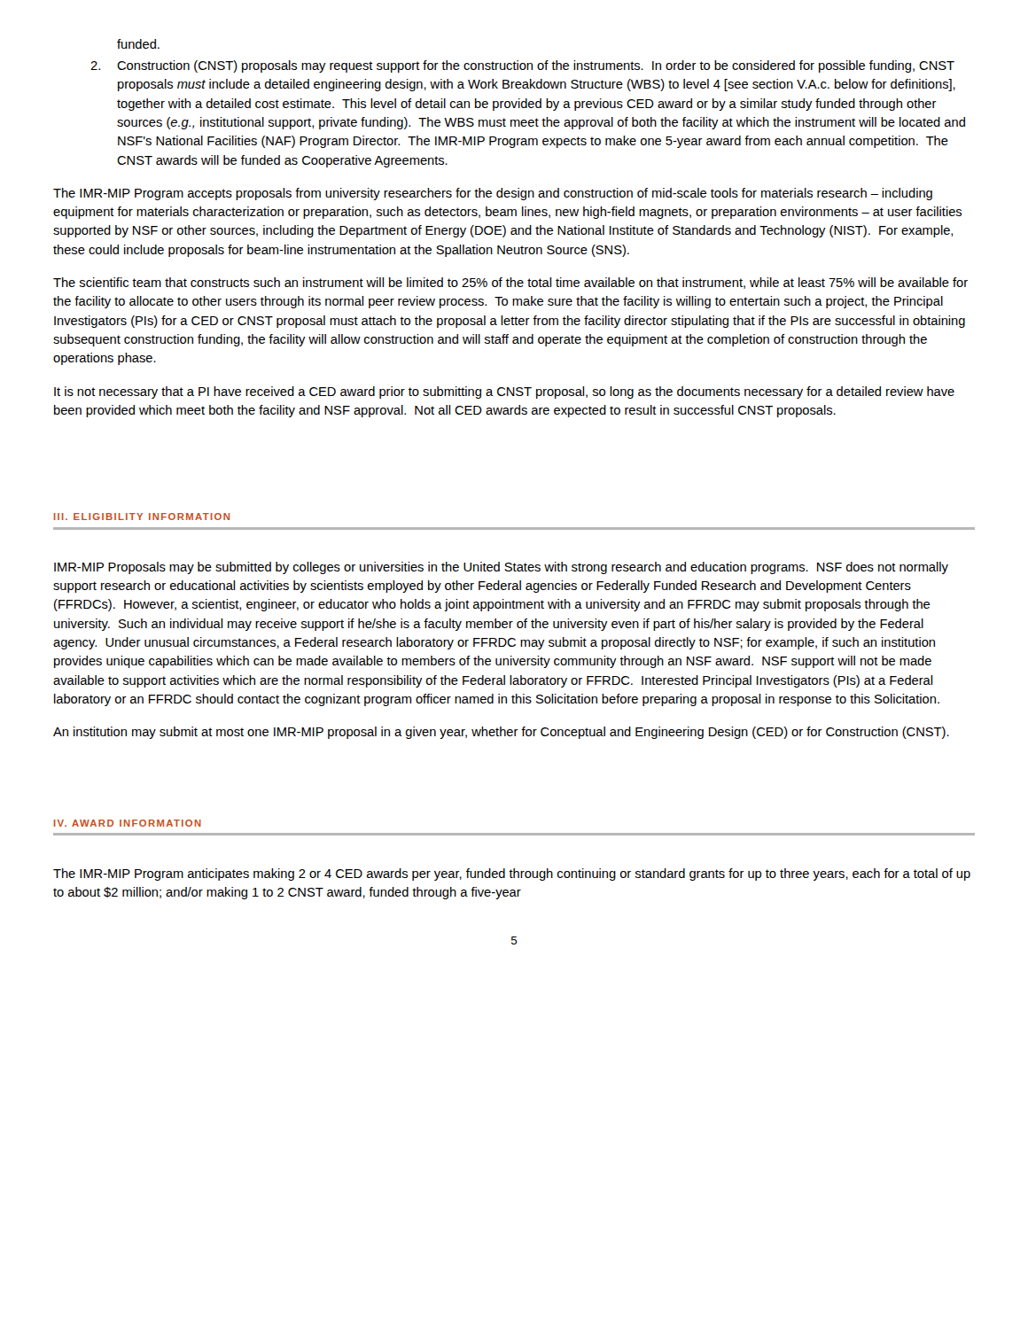funded.
2.
Construction (CNST) proposals may request support for the construction of the instruments. In order to be considered for possible funding, CNST proposals must include a detailed engineering design, with a Work Breakdown Structure (WBS) to level 4 [see section V.A.c. below for definitions], together with a detailed cost estimate. This level of detail can be provided by a previous CED award or by a similar study funded through other sources (e.g., institutional support, private funding). The WBS must meet the approval of both the facility at which the instrument will be located and NSF's National Facilities (NAF) Program Director. The IMR-MIP Program expects to make one 5-year award from each annual competition. The CNST awards will be funded as Cooperative Agreements.
The IMR-MIP Program accepts proposals from university researchers for the design and construction of mid-scale tools for materials research – including equipment for materials characterization or preparation, such as detectors, beam lines, new high-field magnets, or preparation environments – at user facilities supported by NSF or other sources, including the Department of Energy (DOE) and the National Institute of Standards and Technology (NIST). For example, these could include proposals for beam-line instrumentation at the Spallation Neutron Source (SNS).
The scientific team that constructs such an instrument will be limited to 25% of the total time available on that instrument, while at least 75% will be available for the facility to allocate to other users through its normal peer review process. To make sure that the facility is willing to entertain such a project, the Principal Investigators (PIs) for a CED or CNST proposal must attach to the proposal a letter from the facility director stipulating that if the PIs are successful in obtaining subsequent construction funding, the facility will allow construction and will staff and operate the equipment at the completion of construction through the operations phase.
It is not necessary that a PI have received a CED award prior to submitting a CNST proposal, so long as the documents necessary for a detailed review have been provided which meet both the facility and NSF approval. Not all CED awards are expected to result in successful CNST proposals.
III. Eligibility Information
IMR-MIP Proposals may be submitted by colleges or universities in the United States with strong research and education programs. NSF does not normally support research or educational activities by scientists employed by other Federal agencies or Federally Funded Research and Development Centers (FFRDCs). However, a scientist, engineer, or educator who holds a joint appointment with a university and an FFRDC may submit proposals through the university. Such an individual may receive support if he/she is a faculty member of the university even if part of his/her salary is provided by the Federal agency. Under unusual circumstances, a Federal research laboratory or FFRDC may submit a proposal directly to NSF; for example, if such an institution provides unique capabilities which can be made available to members of the university community through an NSF award. NSF support will not be made available to support activities which are the normal responsibility of the Federal laboratory or FFRDC. Interested Principal Investigators (PIs) at a Federal laboratory or an FFRDC should contact the cognizant program officer named in this Solicitation before preparing a proposal in response to this Solicitation.
An institution may submit at most one IMR-MIP proposal in a given year, whether for Conceptual and Engineering Design (CED) or for Construction (CNST).
IV. Award Information
The IMR-MIP Program anticipates making 2 or 4 CED awards per year, funded through continuing or standard grants for up to three years, each for a total of up to about $2 million; and/or making 1 to 2 CNST award, funded through a five-year
5